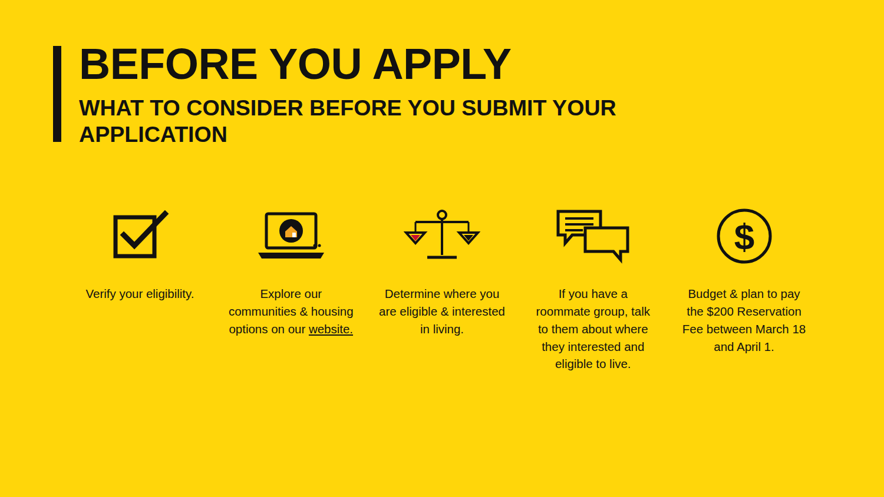Before You Apply
What to consider before you submit your application
Verify your eligibility.
Explore our communities & housing options on our website.
Determine where you are eligible & interested in living.
If you have a roommate group, talk to them about where they interested and eligible to live.
$
Budget & plan to pay the $200 Reservation Fee between March 18 and April 1.